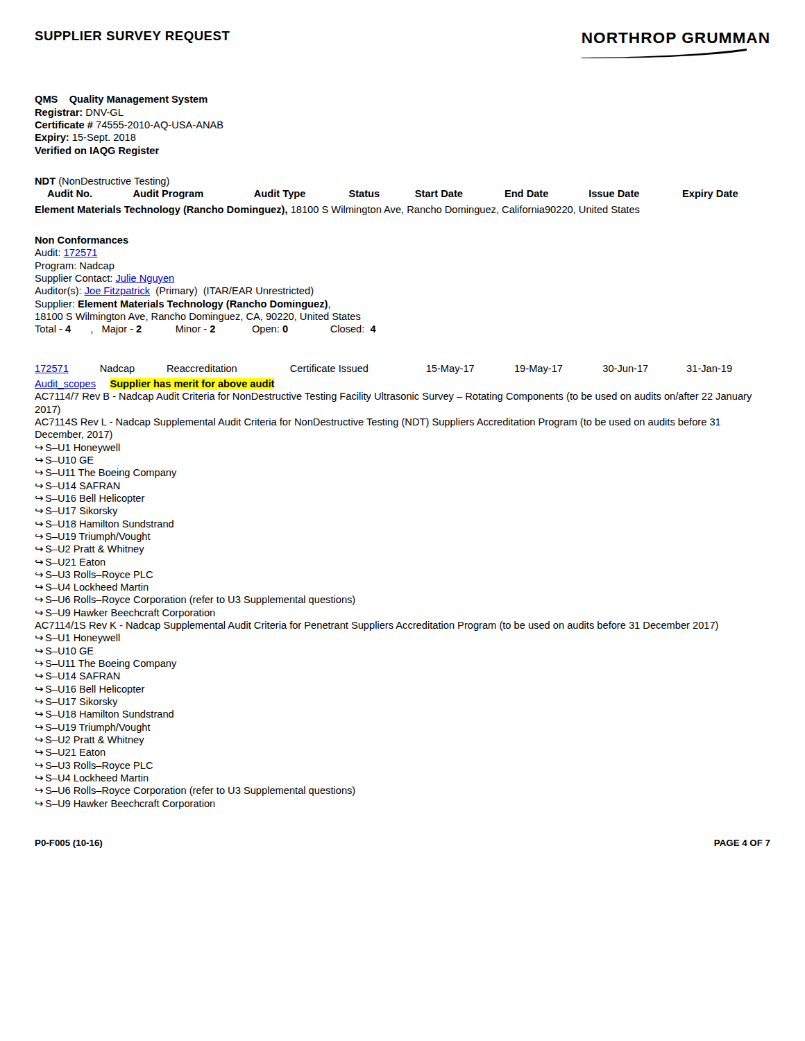SUPPLIER SURVEY REQUEST
NORTHROP GRUMMAN
QMS Quality Management System
Registrar: DNV-GL
Certificate # 74555-2010-AQ-USA-ANAB
Expiry: 15-Sept. 2018
Verified on IAQG Register
NDT (NonDestructive Testing)
| Audit No. | Audit Program | Audit Type | Status | Start Date | End Date | Issue Date | Expiry Date |
Element Materials Technology (Rancho Dominguez), 18100 S Wilmington Ave, Rancho Dominguez, California90220, United States
Non Conformances
Audit: 172571
Program: Nadcap
Supplier Contact: Julie Nguyen
Auditor(s): Joe Fitzpatrick (Primary) (ITAR/EAR Unrestricted)
Supplier: Element Materials Technology (Rancho Dominguez),
18100 S Wilmington Ave, Rancho Dominguez, CA, 90220, United States
Total - 4, Major - 2 Minor - 2 Open: 0 Closed: 4
| 172571 | Nadcap | Reaccreditation | Certificate Issued | 15-May-17 | 19-May-17 | 30-Jun-17 | 31-Jan-19 |
Audit_scopes Supplier has merit for above audit
AC7114/7 Rev B - Nadcap Audit Criteria for NonDestructive Testing Facility Ultrasonic Survey – Rotating Components (to be used on audits on/after 22 January 2017)
AC7114S Rev L - Nadcap Supplemental Audit Criteria for NonDestructive Testing (NDT) Suppliers Accreditation Program (to be used on audits before 31 December, 2017)
S–U1 Honeywell
S–U10 GE
S–U11 The Boeing Company
S–U14 SAFRAN
S–U16 Bell Helicopter
S–U17 Sikorsky
S–U18 Hamilton Sundstrand
S–U19 Triumph/Vought
S–U2 Pratt & Whitney
S–U21 Eaton
S–U3 Rolls–Royce PLC
S–U4 Lockheed Martin
S–U6 Rolls–Royce Corporation (refer to U3 Supplemental questions)
S–U9 Hawker Beechcraft Corporation
AC7114/1S Rev K - Nadcap Supplemental Audit Criteria for Penetrant Suppliers Accreditation Program (to be used on audits before 31 December 2017)
S–U1 Honeywell
S–U10 GE
S–U11 The Boeing Company
S–U14 SAFRAN
S–U16 Bell Helicopter
S–U17 Sikorsky
S–U18 Hamilton Sundstrand
S–U19 Triumph/Vought
S–U2 Pratt & Whitney
S–U21 Eaton
S–U3 Rolls–Royce PLC
S–U4 Lockheed Martin
S–U6 Rolls–Royce Corporation (refer to U3 Supplemental questions)
S–U9 Hawker Beechcraft Corporation
P0-F005 (10-16)
PAGE 4 OF 7